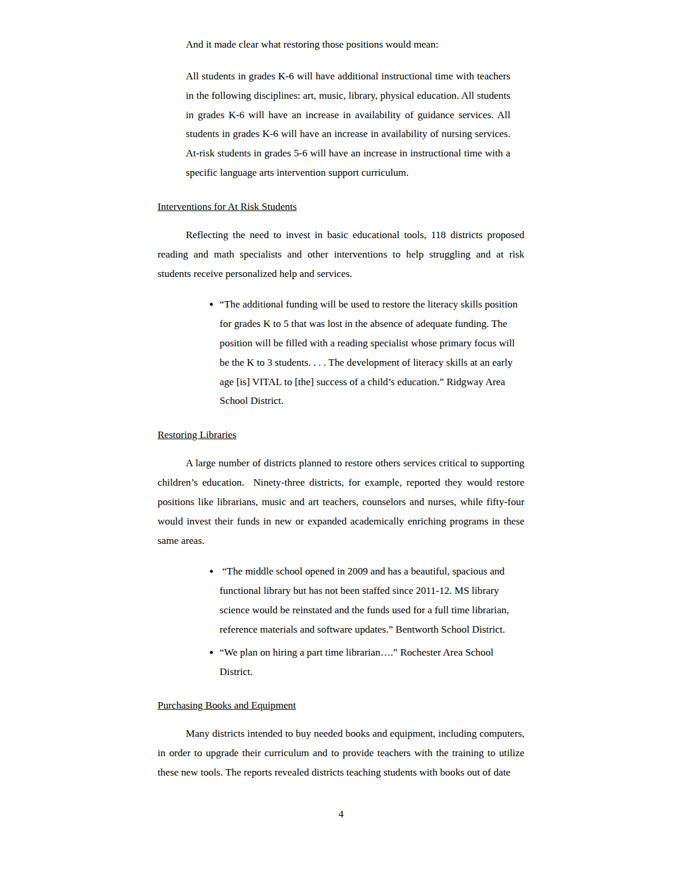And it made clear what restoring those positions would mean:
All students in grades K-6 will have additional instructional time with teachers in the following disciplines: art, music, library, physical education. All students in grades K-6 will have an increase in availability of guidance services. All students in grades K-6 will have an increase in availability of nursing services. At-risk students in grades 5-6 will have an increase in instructional time with a specific language arts intervention support curriculum.
Interventions for At Risk Students
Reflecting the need to invest in basic educational tools, 118 districts proposed reading and math specialists and other interventions to help struggling and at risk students receive personalized help and services.
“The additional funding will be used to restore the literacy skills position for grades K to 5 that was lost in the absence of adequate funding. The position will be filled with a reading specialist whose primary focus will be the K to 3 students. . . . The development of literacy skills at an early age [is] VITAL to [the] success of a child’s education.” Ridgway Area School District.
Restoring Libraries
A large number of districts planned to restore others services critical to supporting children’s education. Ninety-three districts, for example, reported they would restore positions like librarians, music and art teachers, counselors and nurses, while fifty-four would invest their funds in new or expanded academically enriching programs in these same areas.
“The middle school opened in 2009 and has a beautiful, spacious and functional library but has not been staffed since 2011-12. MS library science would be reinstated and the funds used for a full time librarian, reference materials and software updates.” Bentworth School District.
“We plan on hiring a part time librarian….” Rochester Area School District.
Purchasing Books and Equipment
Many districts intended to buy needed books and equipment, including computers, in order to upgrade their curriculum and to provide teachers with the training to utilize these new tools. The reports revealed districts teaching students with books out of date
4